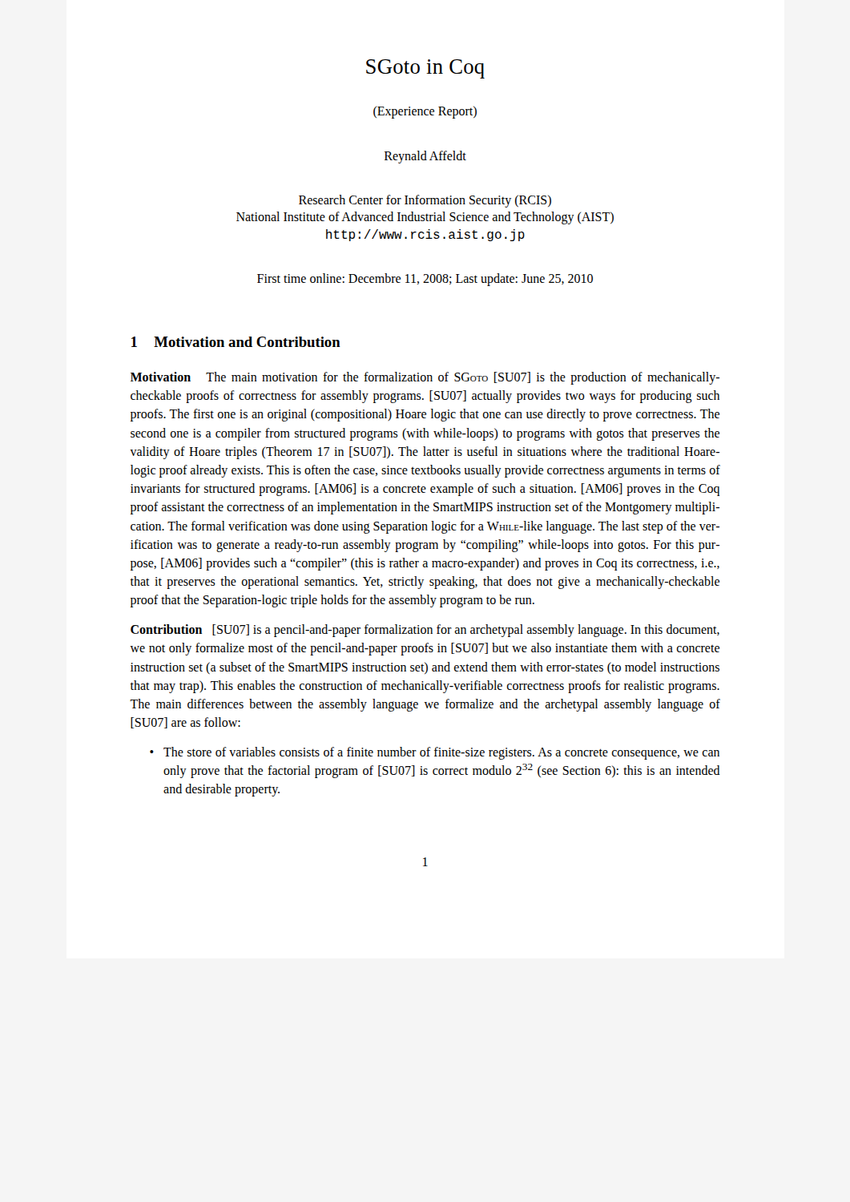SGoto in Coq
(Experience Report)
Reynald Affeldt
Research Center for Information Security (RCIS)
National Institute of Advanced Industrial Science and Technology (AIST)
http://www.rcis.aist.go.jp
First time online: Decembre 11, 2008; Last update: June 25, 2010
1 Motivation and Contribution
Motivation The main motivation for the formalization of SGoto [SU07] is the production of mechanically-checkable proofs of correctness for assembly programs. [SU07] actually provides two ways for producing such proofs. The first one is an original (compositional) Hoare logic that one can use directly to prove correctness. The second one is a compiler from structured programs (with while-loops) to programs with gotos that preserves the validity of Hoare triples (Theorem 17 in [SU07]). The latter is useful in situations where the traditional Hoare-logic proof already exists. This is often the case, since textbooks usually provide correctness arguments in terms of invariants for structured programs. [AM06] is a concrete example of such a situation. [AM06] proves in the Coq proof assistant the correctness of an implementation in the SmartMIPS instruction set of the Montgomery multiplication. The formal verification was done using Separation logic for a While-like language. The last step of the verification was to generate a ready-to-run assembly program by “compiling” while-loops into gotos. For this purpose, [AM06] provides such a “compiler” (this is rather a macro-expander) and proves in Coq its correctness, i.e., that it preserves the operational semantics. Yet, strictly speaking, that does not give a mechanically-checkable proof that the Separation-logic triple holds for the assembly program to be run.
Contribution [SU07] is a pencil-and-paper formalization for an archetypal assembly language. In this document, we not only formalize most of the pencil-and-paper proofs in [SU07] but we also instantiate them with a concrete instruction set (a subset of the SmartMIPS instruction set) and extend them with error-states (to model instructions that may trap). This enables the construction of mechanically-verifiable correctness proofs for realistic programs. The main differences between the assembly language we formalize and the archetypal assembly language of [SU07] are as follow:
The store of variables consists of a finite number of finite-size registers. As a concrete consequence, we can only prove that the factorial program of [SU07] is correct modulo 232 (see Section 6): this is an intended and desirable property.
1